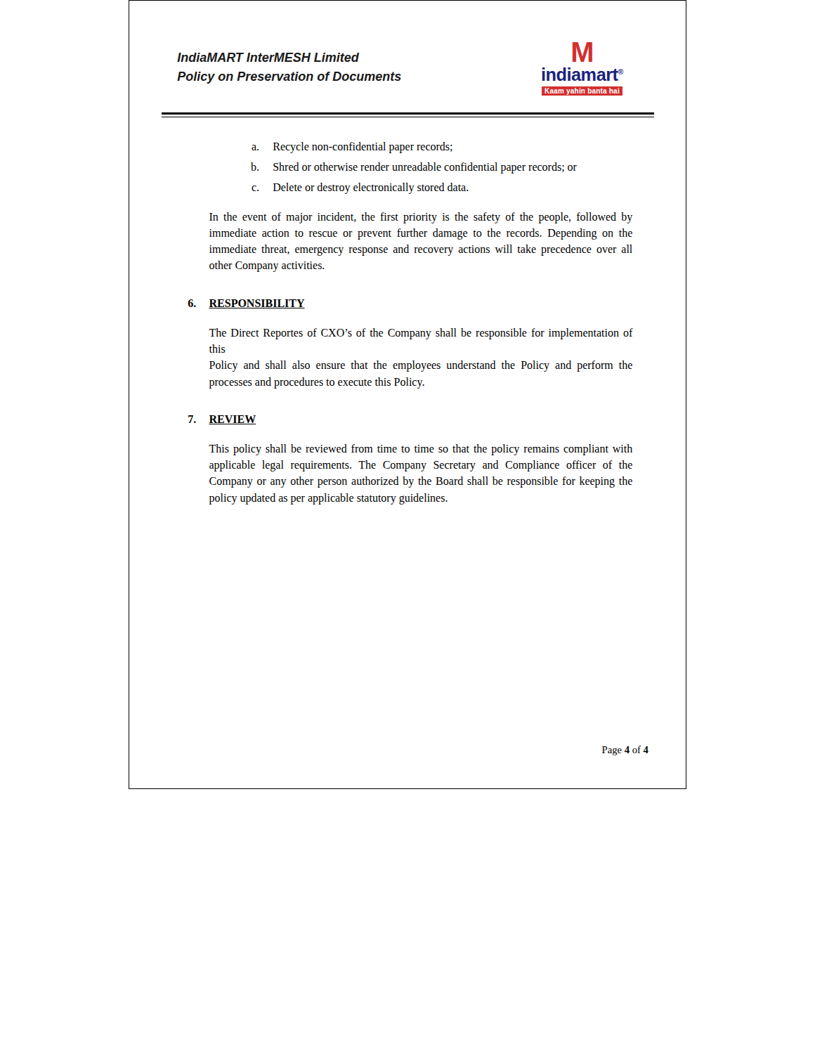IndiaMART InterMESH Limited
Policy on Preservation of Documents
M
indiamart®
Kaam yahin banta hai
Recycle non-confidential paper records;
Shred or otherwise render unreadable confidential paper records; or
Delete or destroy electronically stored data.
In the event of major incident, the first priority is the safety of the people, followed by immediate action to rescue or prevent further damage to the records. Depending on the immediate threat, emergency response and recovery actions will take precedence over all other Company activities.
6.
RESPONSIBILITY
The Direct Reportes of CXO’s of the Company shall be responsible for implementation of this
Policy and shall also ensure that the employees understand the Policy and perform the processes and procedures to execute this Policy.
7.
REVIEW
This policy shall be reviewed from time to time so that the policy remains compliant with applicable legal requirements. The Company Secretary and Compliance officer of the Company or any other person authorized by the Board shall be responsible for keeping the policy updated as per applicable statutory guidelines.
Page 4 of 4